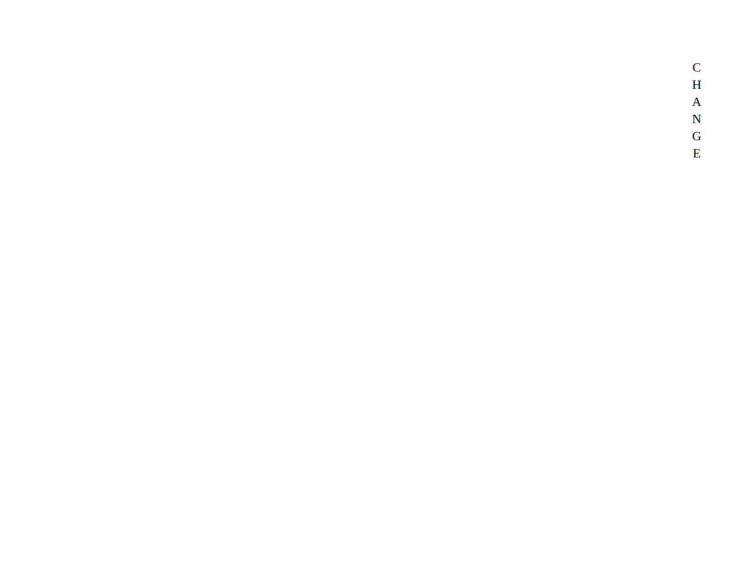C H A N G E